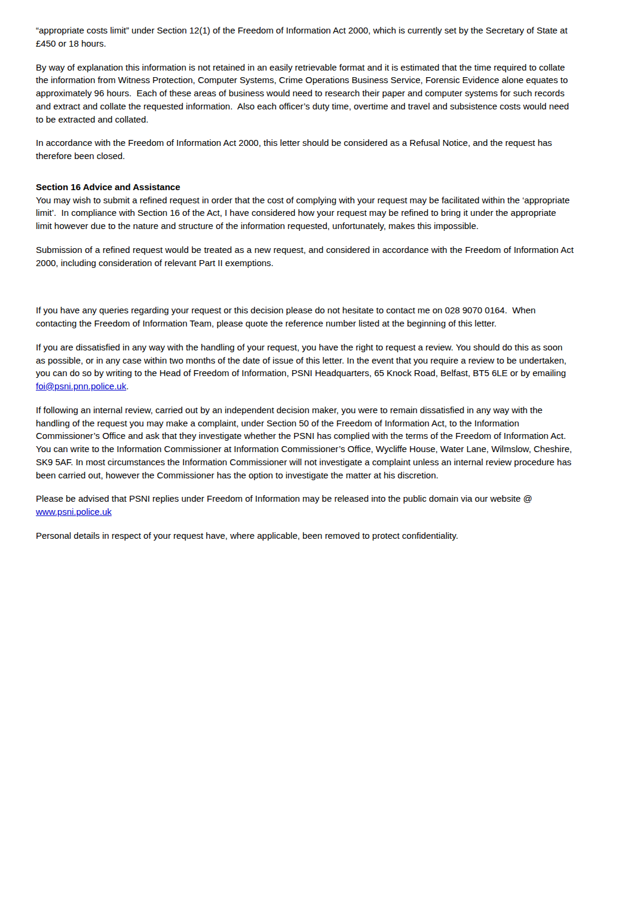“appropriate costs limit” under Section 12(1) of the Freedom of Information Act 2000, which is currently set by the Secretary of State at £450 or 18 hours.
By way of explanation this information is not retained in an easily retrievable format and it is estimated that the time required to collate the information from Witness Protection, Computer Systems, Crime Operations Business Service, Forensic Evidence alone equates to approximately 96 hours. Each of these areas of business would need to research their paper and computer systems for such records and extract and collate the requested information. Also each officer’s duty time, overtime and travel and subsistence costs would need to be extracted and collated.
In accordance with the Freedom of Information Act 2000, this letter should be considered as a Refusal Notice, and the request has therefore been closed.
Section 16 Advice and Assistance
You may wish to submit a refined request in order that the cost of complying with your request may be facilitated within the ‘appropriate limit’. In compliance with Section 16 of the Act, I have considered how your request may be refined to bring it under the appropriate limit however due to the nature and structure of the information requested, unfortunately, makes this impossible.
Submission of a refined request would be treated as a new request, and considered in accordance with the Freedom of Information Act 2000, including consideration of relevant Part II exemptions.
If you have any queries regarding your request or this decision please do not hesitate to contact me on 028 9070 0164. When contacting the Freedom of Information Team, please quote the reference number listed at the beginning of this letter.
If you are dissatisfied in any way with the handling of your request, you have the right to request a review. You should do this as soon as possible, or in any case within two months of the date of issue of this letter. In the event that you require a review to be undertaken, you can do so by writing to the Head of Freedom of Information, PSNI Headquarters, 65 Knock Road, Belfast, BT5 6LE or by emailing foi@psni.pnn.police.uk.
If following an internal review, carried out by an independent decision maker, you were to remain dissatisfied in any way with the handling of the request you may make a complaint, under Section 50 of the Freedom of Information Act, to the Information Commissioner’s Office and ask that they investigate whether the PSNI has complied with the terms of the Freedom of Information Act. You can write to the Information Commissioner at Information Commissioner’s Office, Wycliffe House, Water Lane, Wilmslow, Cheshire, SK9 5AF. In most circumstances the Information Commissioner will not investigate a complaint unless an internal review procedure has been carried out, however the Commissioner has the option to investigate the matter at his discretion.
Please be advised that PSNI replies under Freedom of Information may be released into the public domain via our website @ www.psni.police.uk
Personal details in respect of your request have, where applicable, been removed to protect confidentiality.